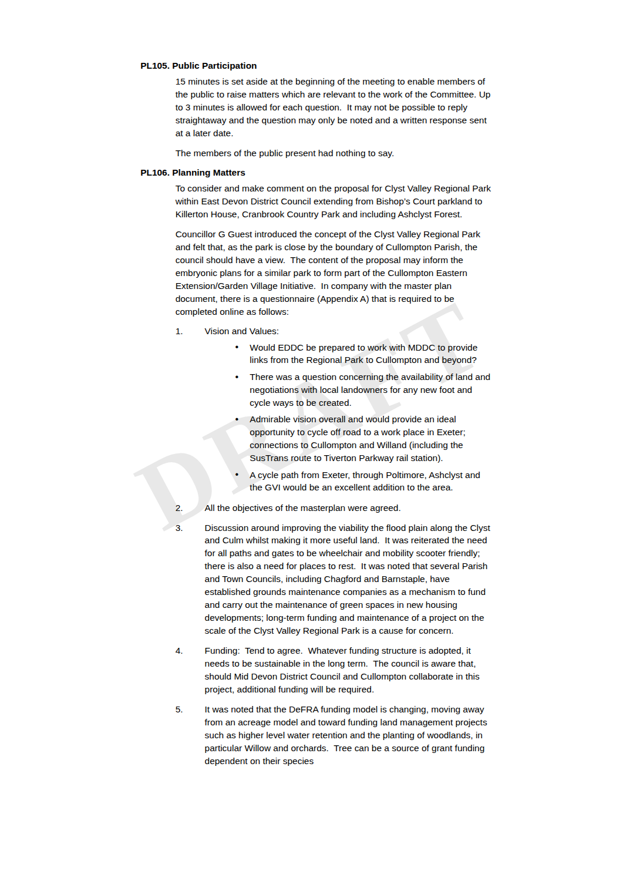DRAFT
PL105. Public Participation
15 minutes is set aside at the beginning of the meeting to enable members of the public to raise matters which are relevant to the work of the Committee. Up to 3 minutes is allowed for each question. It may not be possible to reply straightaway and the question may only be noted and a written response sent at a later date.
The members of the public present had nothing to say.
PL106. Planning Matters
To consider and make comment on the proposal for Clyst Valley Regional Park within East Devon District Council extending from Bishop’s Court parkland to Killerton House, Cranbrook Country Park and including Ashclyst Forest.
Councillor G Guest introduced the concept of the Clyst Valley Regional Park and felt that, as the park is close by the boundary of Cullompton Parish, the council should have a view. The content of the proposal may inform the embryonic plans for a similar park to form part of the Cullompton Eastern Extension/Garden Village Initiative. In company with the master plan document, there is a questionnaire (Appendix A) that is required to be completed online as follows:
1.
Vision and Values:
Would EDDC be prepared to work with MDDC to provide links from the Regional Park to Cullompton and beyond?
There was a question concerning the availability of land and negotiations with local landowners for any new foot and cycle ways to be created.
Admirable vision overall and would provide an ideal opportunity to cycle off road to a work place in Exeter; connections to Cullompton and Willand (including the SusTrans route to Tiverton Parkway rail station).
A cycle path from Exeter, through Poltimore, Ashclyst and the GVI would be an excellent addition to the area.
2.
All the objectives of the masterplan were agreed.
3.
Discussion around improving the viability the flood plain along the Clyst and Culm whilst making it more useful land. It was reiterated the need for all paths and gates to be wheelchair and mobility scooter friendly; there is also a need for places to rest. It was noted that several Parish and Town Councils, including Chagford and Barnstaple, have established grounds maintenance companies as a mechanism to fund and carry out the maintenance of green spaces in new housing developments; long-term funding and maintenance of a project on the scale of the Clyst Valley Regional Park is a cause for concern.
4.
Funding: Tend to agree. Whatever funding structure is adopted, it needs to be sustainable in the long term. The council is aware that, should Mid Devon District Council and Cullompton collaborate in this project, additional funding will be required.
5.
It was noted that the DeFRA funding model is changing, moving away from an acreage model and toward funding land management projects such as higher level water retention and the planting of woodlands, in particular Willow and orchards. Tree can be a source of grant funding dependent on their species